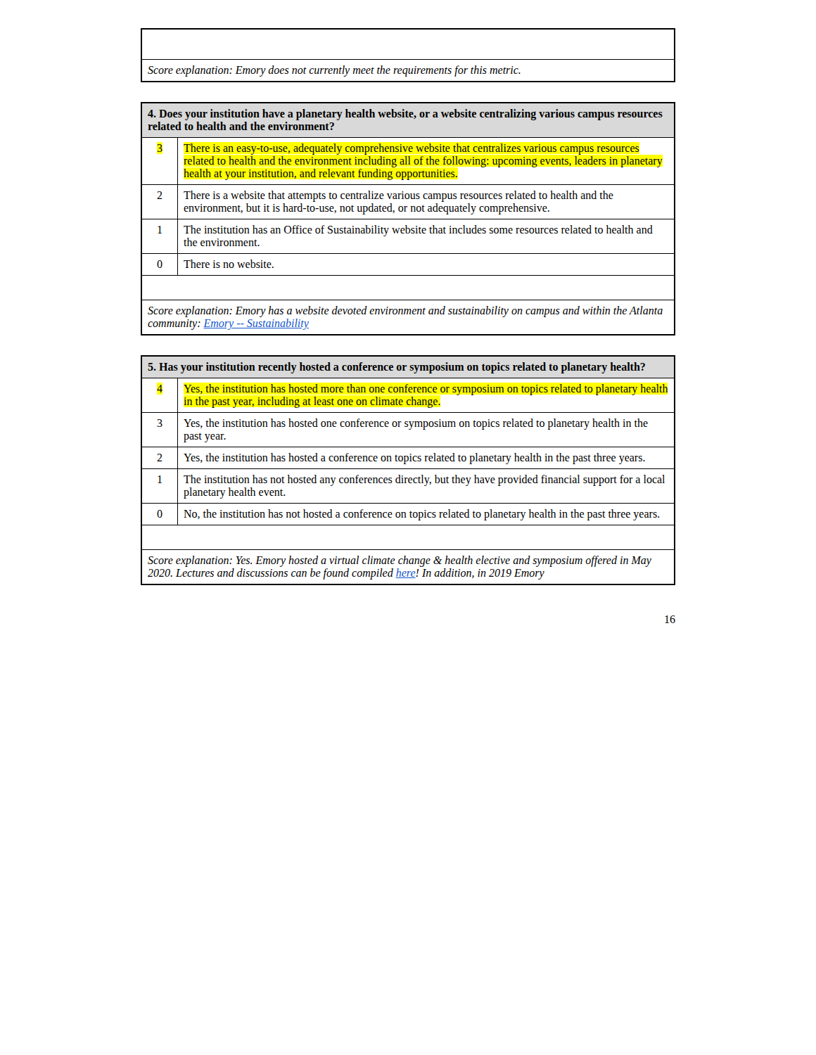| Score explanation: Emory does not currently meet the requirements for this metric. |
| 4. Does your institution have a planetary health website, or a website centralizing various campus resources related to health and the environment? |
| 3 | There is an easy-to-use, adequately comprehensive website that centralizes various campus resources related to health and the environment including all of the following: upcoming events, leaders in planetary health at your institution, and relevant funding opportunities. |
| 2 | There is a website that attempts to centralize various campus resources related to health and the environment, but it is hard-to-use, not updated, or not adequately comprehensive. |
| 1 | The institution has an Office of Sustainability website that includes some resources related to health and the environment. |
| 0 | There is no website. |
| Score explanation: Emory has a website devoted environment and sustainability on campus and within the Atlanta community: Emory -- Sustainability |
| 5. Has your institution recently hosted a conference or symposium on topics related to planetary health? |
| 4 | Yes, the institution has hosted more than one conference or symposium on topics related to planetary health in the past year, including at least one on climate change. |
| 3 | Yes, the institution has hosted one conference or symposium on topics related to planetary health in the past year. |
| 2 | Yes, the institution has hosted a conference on topics related to planetary health in the past three years. |
| 1 | The institution has not hosted any conferences directly, but they have provided financial support for a local planetary health event. |
| 0 | No, the institution has not hosted a conference on topics related to planetary health in the past three years. |
| Score explanation: Yes. Emory hosted a virtual climate change & health elective and symposium offered in May 2020. Lectures and discussions can be found compiled here ! In addition, in 2019 Emory |
16